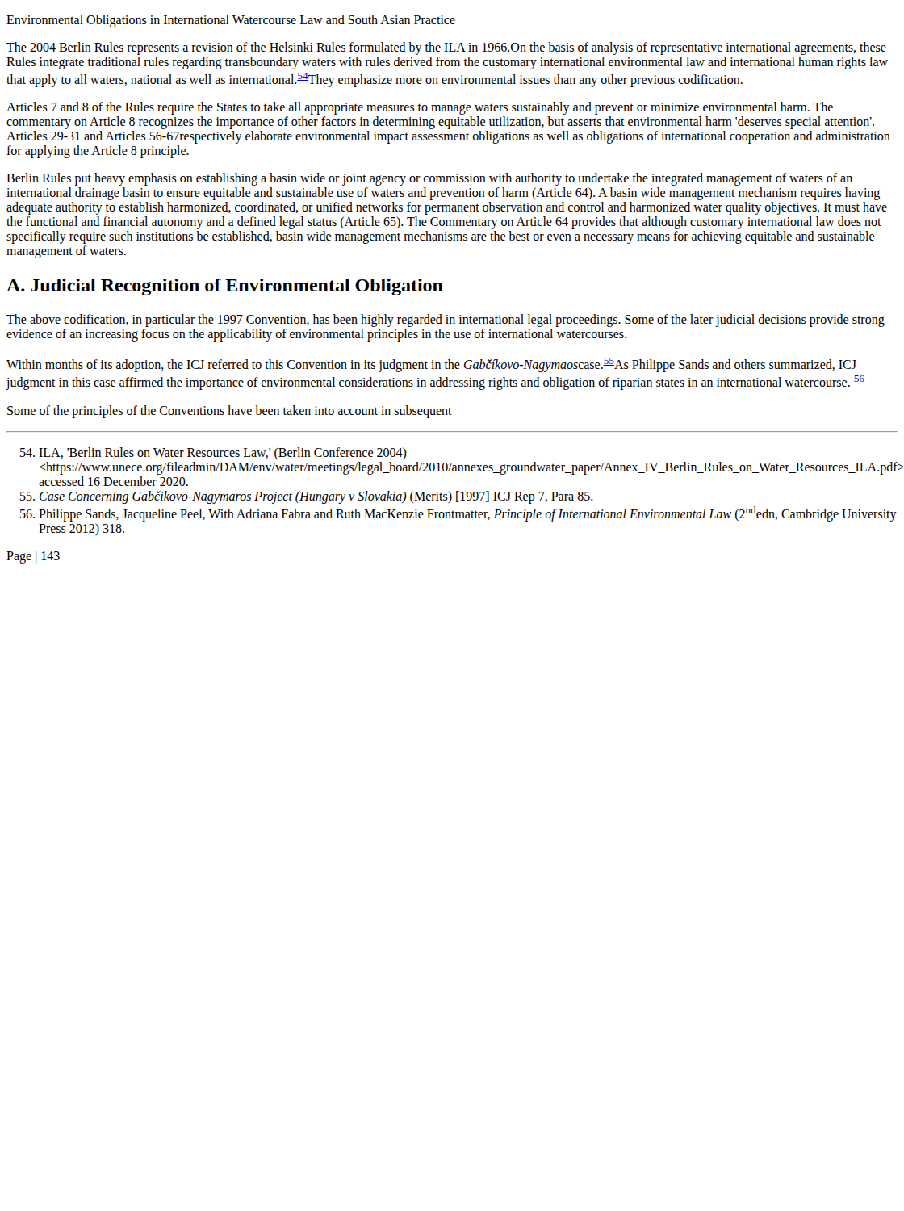Environmental Obligations in International Watercourse Law and South Asian Practice
The 2004 Berlin Rules represents a revision of the Helsinki Rules formulated by the ILA in 1966.On the basis of analysis of representative international agreements, these Rules integrate traditional rules regarding transboundary waters with rules derived from the customary international environmental law and international human rights law that apply to all waters, national as well as international.54They emphasize more on environmental issues than any other previous codification.
Articles 7 and 8 of the Rules require the States to take all appropriate measures to manage waters sustainably and prevent or minimize environmental harm. The commentary on Article 8 recognizes the importance of other factors in determining equitable utilization, but asserts that environmental harm 'deserves special attention'. Articles 29-31 and Articles 56-67respectively elaborate environmental impact assessment obligations as well as obligations of international cooperation and administration for applying the Article 8 principle.
Berlin Rules put heavy emphasis on establishing a basin wide or joint agency or commission with authority to undertake the integrated management of waters of an international drainage basin to ensure equitable and sustainable use of waters and prevention of harm (Article 64). A basin wide management mechanism requires having adequate authority to establish harmonized, coordinated, or unified networks for permanent observation and control and harmonized water quality objectives. It must have the functional and financial autonomy and a defined legal status (Article 65). The Commentary on Article 64 provides that although customary international law does not specifically require such institutions be established, basin wide management mechanisms are the best or even a necessary means for achieving equitable and sustainable management of waters.
A. Judicial Recognition of Environmental Obligation
The above codification, in particular the 1997 Convention, has been highly regarded in international legal proceedings. Some of the later judicial decisions provide strong evidence of an increasing focus on the applicability of environmental principles in the use of international watercourses.
Within months of its adoption, the ICJ referred to this Convention in its judgment in the Gabčíkovo-Nagymaoscase.55As Philippe Sands and others summarized, ICJ judgment in this case affirmed the importance of environmental considerations in addressing rights and obligation of riparian states in an international watercourse. 56
Some of the principles of the Conventions have been taken into account in subsequent
ILA, 'Berlin Rules on Water Resources Law,' (Berlin Conference 2004) <https://www.unece.org/fileadmin/DAM/env/water/meetings/legal_board/2010/annexes_groundwater_paper/Annex_IV_Berlin_Rules_on_Water_Resources_ILA.pdf> accessed 16 December 2020.
Case Concerning Gabčikovo-Nagymaros Project (Hungary v Slovakia) (Merits) [1997] ICJ Rep 7, Para 85.
Philippe Sands, Jacqueline Peel, With Adriana Fabra and Ruth MacKenzie Frontmatter, Principle of International Environmental Law (2ndedn, Cambridge University Press 2012) 318.
Page | 143